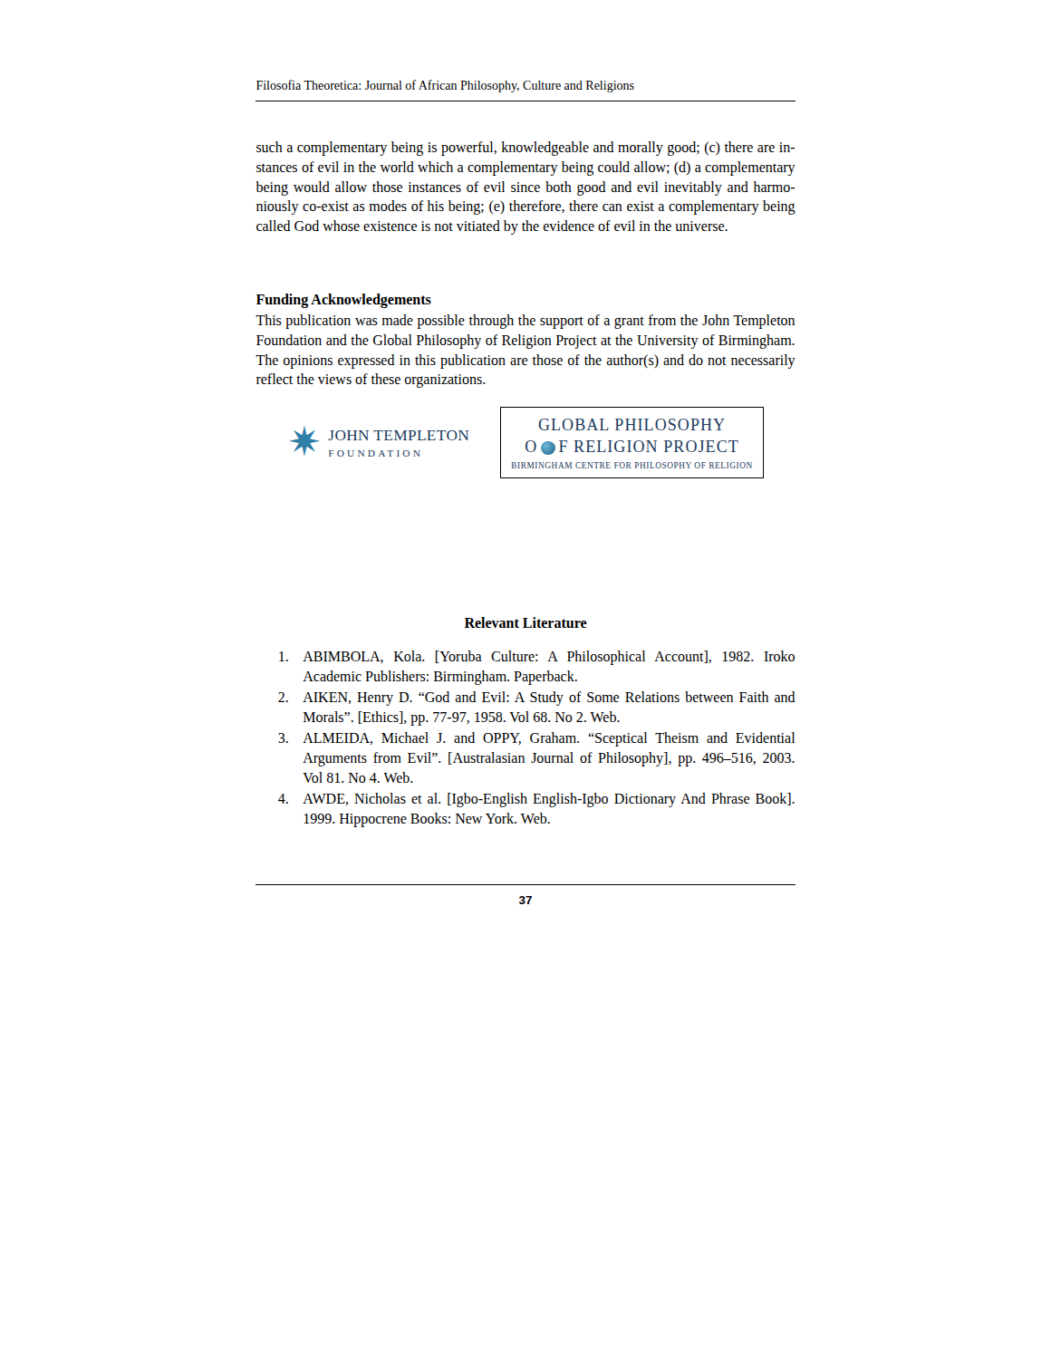Filosofia Theoretica: Journal of African Philosophy, Culture and Religions
such a complementary being is powerful, knowledgeable and morally good; (c) there are instances of evil in the world which a complementary being could allow; (d) a complementary being would allow those instances of evil since both good and evil inevitably and harmoniously co-exist as modes of his being; (e) therefore, there can exist a complementary being called God whose existence is not vitiated by the evidence of evil in the universe.
Funding Acknowledgements
This publication was made possible through the support of a grant from the John Templeton Foundation and the Global Philosophy of Religion Project at the University of Birmingham. The opinions expressed in this publication are those of the author(s) and do not necessarily reflect the views of these organizations.
✷
John Templeton
Foundation
Global Philosophy
O f Religion Project
Birmingham Centre for Philosophy of Religion
Relevant Literature
ABIMBOLA, Kola. [Yoruba Culture: A Philosophical Account], 1982. Iroko Academic Publishers: Birmingham. Paperback.
AIKEN, Henry D. “God and Evil: A Study of Some Relations between Faith and Morals”. [Ethics], pp. 77-97, 1958. Vol 68. No 2. Web.
ALMEIDA, Michael J. and OPPY, Graham. “Sceptical Theism and Evidential Arguments from Evil”. [Australasian Journal of Philosophy], pp. 496–516, 2003. Vol 81. No 4. Web.
AWDE, Nicholas et al. [Igbo-English English-Igbo Dictionary And Phrase Book]. 1999. Hippocrene Books: New York. Web.
37